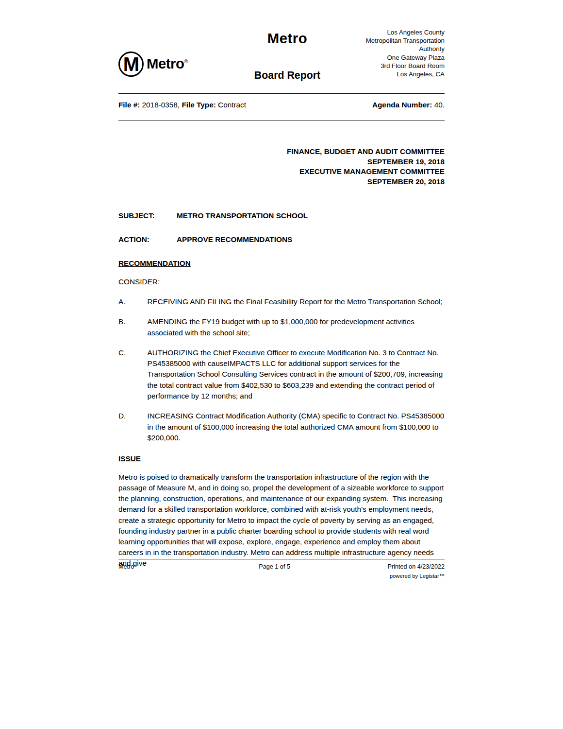M
Metro®
Metro
Board Report
Los Angeles County
Metropolitan Transportation
Authority
One Gateway Plaza
3rd Floor Board Room
Los Angeles, CA
File #: 2018-0358, File Type: Contract
Agenda Number: 40.
FINANCE, BUDGET AND AUDIT COMMITTEE
SEPTEMBER 19, 2018
EXECUTIVE MANAGEMENT COMMITTEE
SEPTEMBER 20, 2018
SUBJECT:
METRO TRANSPORTATION SCHOOL
ACTION:
APPROVE RECOMMENDATIONS
RECOMMENDATION
CONSIDER:
A.
RECEIVING AND FILING the Final Feasibility Report for the Metro Transportation School;
B.
AMENDING the FY19 budget with up to $1,000,000 for predevelopment activities associated with the school site;
C.
AUTHORIZING the Chief Executive Officer to execute Modification No. 3 to Contract No. PS45385000 with causeIMPACTS LLC for additional support services for the Transportation School Consulting Services contract in the amount of $200,709, increasing the total contract value from $402,530 to $603,239 and extending the contract period of performance by 12 months; and
D.
INCREASING Contract Modification Authority (CMA) specific to Contract No. PS45385000 in the amount of $100,000 increasing the total authorized CMA amount from $100,000 to $200,000.
ISSUE
Metro is poised to dramatically transform the transportation infrastructure of the region with the passage of Measure M, and in doing so, propel the development of a sizeable workforce to support the planning, construction, operations, and maintenance of our expanding system. This increasing demand for a skilled transportation workforce, combined with at-risk youth’s employment needs, create a strategic opportunity for Metro to impact the cycle of poverty by serving as an engaged, founding industry partner in a public charter boarding school to provide students with real word learning opportunities that will expose, explore, engage, experience and employ them about careers in in the transportation industry. Metro can address multiple infrastructure agency needs and give
Metro
Page 1 of 5
Printed on 4/23/2022
powered by Legistar™